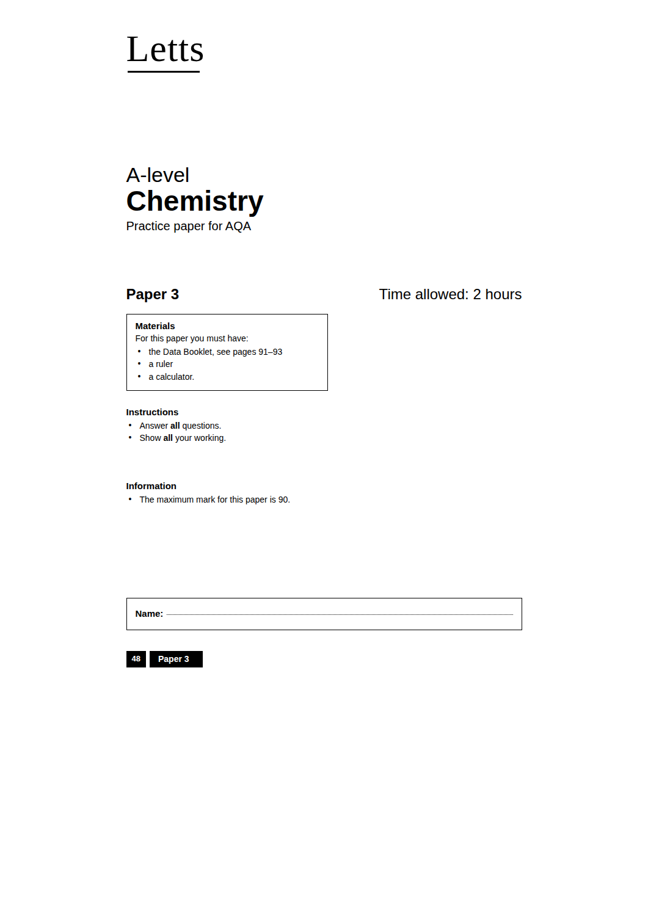Letts
A-level
Chemistry
Practice paper for AQA
Paper 3
Time allowed: 2 hours
Materials
For this paper you must have:
the Data Booklet, see pages 91–93
a ruler
a calculator.
Instructions
Answer all questions.
Show all your working.
Information
The maximum mark for this paper is 90.
Name:
48
Paper 3